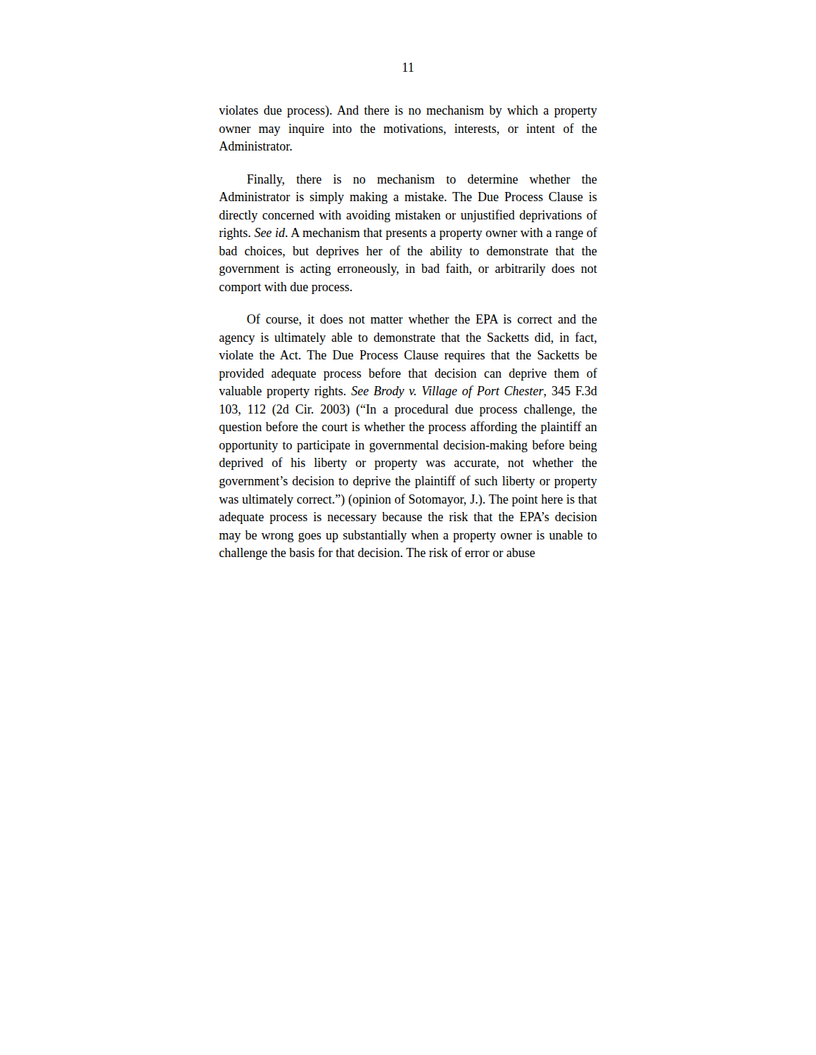11
violates due process). And there is no mechanism by which a property owner may inquire into the motivations, interests, or intent of the Administrator.
Finally, there is no mechanism to determine whether the Administrator is simply making a mistake. The Due Process Clause is directly concerned with avoiding mistaken or unjustified deprivations of rights. See id. A mechanism that presents a property owner with a range of bad choices, but deprives her of the ability to demonstrate that the government is acting erroneously, in bad faith, or arbitrarily does not comport with due process.
Of course, it does not matter whether the EPA is correct and the agency is ultimately able to demonstrate that the Sacketts did, in fact, violate the Act. The Due Process Clause requires that the Sacketts be provided adequate process before that decision can deprive them of valuable property rights. See Brody v. Village of Port Chester, 345 F.3d 103, 112 (2d Cir. 2003) (“In a procedural due process challenge, the question before the court is whether the process affording the plaintiff an opportunity to participate in governmental decision-making before being deprived of his liberty or property was accurate, not whether the government’s decision to deprive the plaintiff of such liberty or property was ultimately correct.”) (opinion of Sotomayor, J.). The point here is that adequate process is necessary because the risk that the EPA’s decision may be wrong goes up substantially when a property owner is unable to challenge the basis for that decision. The risk of error or abuse